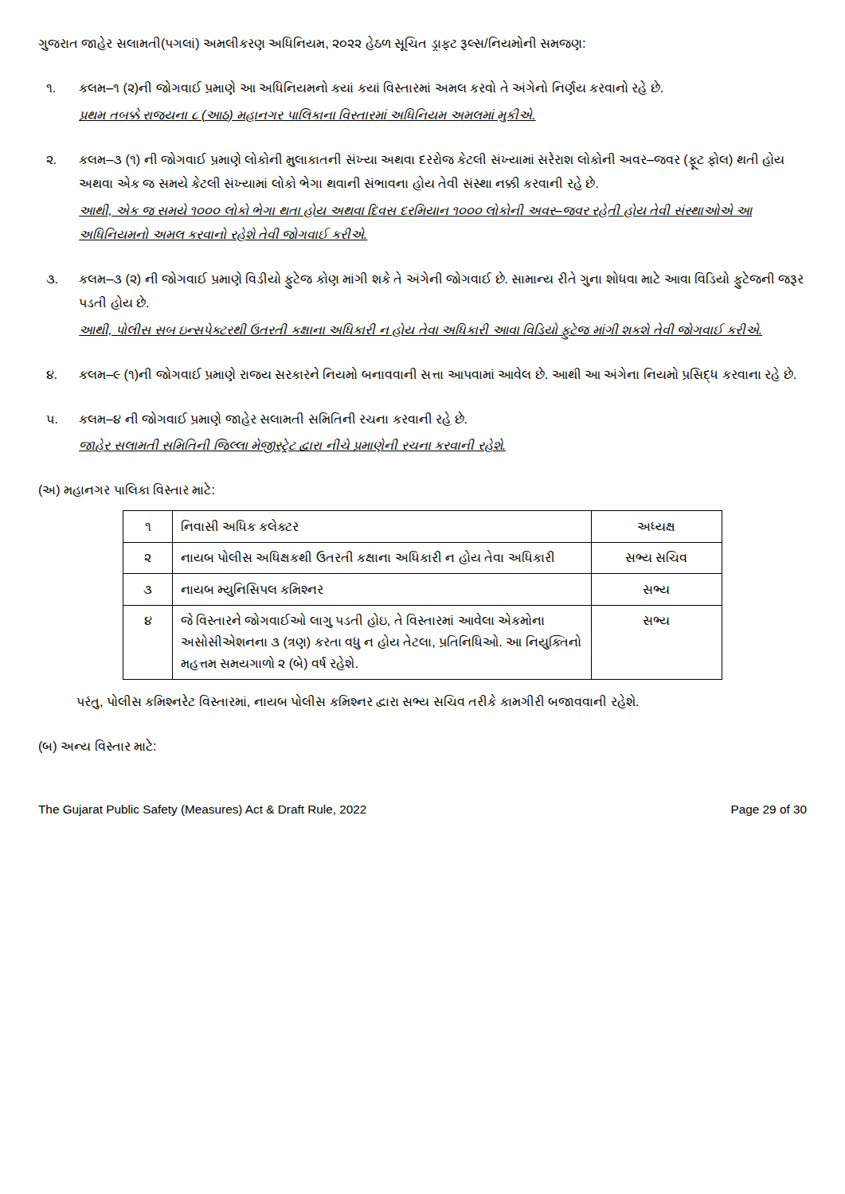ગુજરાત જાહેર સલામતી(પગલાં) અમલીકરણ અધિનિયમ, ૨૦૨૨ હેઠળ સૂચિત ડ્રાફ્ટ રૂલ્સ/નિયમોની સમજણ:
૧. કલમ–૧ (૨)ની જોગવાઈ પ્રમાણે આ અધિનિયમનો કયાં કયાં વિસ્તારમાં અમલ કરવો તે અંગેનો નિર્ણય કરવાનો રહે છે. પ્રથમ તબક્કે રાજયના ૮ (આઠ) મહાનગર પાલિકાના વિસ્તારમાં અધિનિયમ અમલમાં મુકીએ.
૨. કલમ–૩ (૧) ની જોગવાઈ પ્રમાણે લોકોની મુલાકાતની સંખ્યા અથવા દરરોજ કેટલી સંખ્યામાં સરેરાશ લોકોની અવર–જવર (ફૂટ ફોલ) થતી હોય અથવા એક જ સમયે કેટલી સંખ્યામાં લોકો ભેગા થવાની સંભાવના હોય તેવી સંસ્થા નક્કી કરવાની રહે છે. આથી, એક જ સમયે ૧૦૦૦ લોકો ભેગા થતા હોય અથવા દિવસ દરમિયાન ૧૦૦૦ લોકોની અવર–જવર રહેતી હોય તેવી સંસ્થાઓએ આ અધિનિયમનો અમલ કરવાનો રહેશે તેવી જોગવાઈ કરીએ.
૩. કલમ–૩ (૨) ની જોગવાઈ પ્રમાણે વિડીયો ફુટેજ કોણ માંગી શકે તે અંગેની જોગવાઈ છે. સામાન્ય રીતે ગુના શોધવા માટે આવા વિડિયો ફુટેજની જરૂર પડતી હોય છે. આથી, પોલીસ સબ ઇન્સપેક્ટરથી ઉતરતી કક્ષાના અધિકારી ન હોય તેવા અધિકારી આવા વિડિયો ફુટેજ માંગી શકશે તેવી જોગવાઈ કરીએ.
૪. કલમ–૯ (૧)ની જોગવાઈ પ્રમાણે રાજય સરકારને નિયમો બનાવવાની સત્તા આપવામાં આવેલ છે. આથી આ અંગેના નિયમો પ્રસિદ્ધ કરવાના રહે છે.
૫. કલમ–૪ ની જોગવાઈ પ્રમાણે જાહેર સલામતી સમિતિની રચના કરવાની રહે છે. જાહેર સલામતી સમિતિની જિલ્લા મેજીસ્ટ્રેટ દ્વારા નીચે પ્રમાણેની રચના કરવાની રહેશે.
(અ) મહાનગર પાલિકા વિસ્તાર માટે:
| ૧ | નિવાસી અધિક કલેક્ટર | અધ્યક્ષ |
| ૨ | નાયબ પોલીસ અધિક્ષકથી ઉતરતી કક્ષાના અધિકારી ન હોય તેવા અધિકારી | સભ્ય સચિવ |
| ૩ | નાયબ મ્યુનિસિપલ કમિશ્નર | સભ્ય |
| ૪ | જે વિસ્તારને જોગવાઈઓ લાગુ પડતી હોઇ, તે વિસ્તારમાં આવેલા એકમોના અસોસીએશનના ૩ (ત્રણ) કરતા વધુ ન હોય તેટલા, પ્રતિનિધિઓ. આ નિયુક્તિનો મહત્તમ સમયગાળો ૨ (બે) વર્ષ રહેશે. | સભ્ય |
પરંતુ, પોલીસ કમિશ્નરેટ વિસ્તારમાં, નાયબ પોલીસ કમિશ્નર દ્વારા સભ્ય સચિવ તરીકે કામગીરી બજાવવાની રહેશે.
(બ) અન્ય વિસ્તાર માટે:
The Gujarat Public Safety (Measures) Act & Draft Rule, 2022 Page 29 of 30